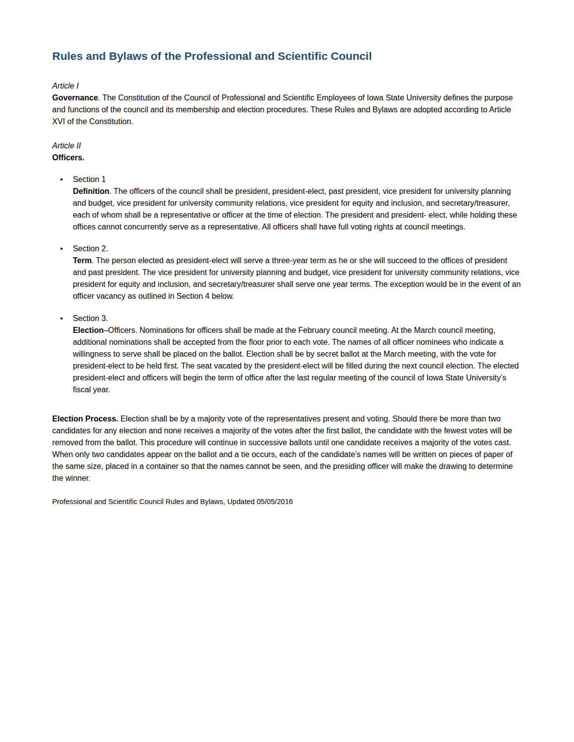Rules and Bylaws of the Professional and Scientific Council
Article I
Governance. The Constitution of the Council of Professional and Scientific Employees of Iowa State University defines the purpose and functions of the council and its membership and election procedures. These Rules and Bylaws are adopted according to Article XVI of the Constitution.
Article II
Officers.
Section 1 Definition. The officers of the council shall be president, president-elect, past president, vice president for university planning and budget, vice president for university community relations, vice president for equity and inclusion, and secretary/treasurer, each of whom shall be a representative or officer at the time of election. The president and president- elect, while holding these offices cannot concurrently serve as a representative. All officers shall have full voting rights at council meetings.
Section 2. Term. The person elected as president-elect will serve a three-year term as he or she will succeed to the offices of president and past president. The vice president for university planning and budget, vice president for university community relations, vice president for equity and inclusion, and secretary/treasurer shall serve one year terms. The exception would be in the event of an officer vacancy as outlined in Section 4 below.
Section 3. Election–Officers. Nominations for officers shall be made at the February council meeting. At the March council meeting, additional nominations shall be accepted from the floor prior to each vote. The names of all officer nominees who indicate a willingness to serve shall be placed on the ballot. Election shall be by secret ballot at the March meeting, with the vote for president-elect to be held first. The seat vacated by the president-elect will be filled during the next council election. The elected president-elect and officers will begin the term of office after the last regular meeting of the council of Iowa State University’s fiscal year.
Election Process. Election shall be by a majority vote of the representatives present and voting. Should there be more than two candidates for any election and none receives a majority of the votes after the first ballot, the candidate with the fewest votes will be removed from the ballot. This procedure will continue in successive ballots until one candidate receives a majority of the votes cast. When only two candidates appear on the ballot and a tie occurs, each of the candidate’s names will be written on pieces of paper of the same size, placed in a container so that the names cannot be seen, and the presiding officer will make the drawing to determine the winner.
Professional and Scientific Council Rules and Bylaws, Updated 05/05/2016